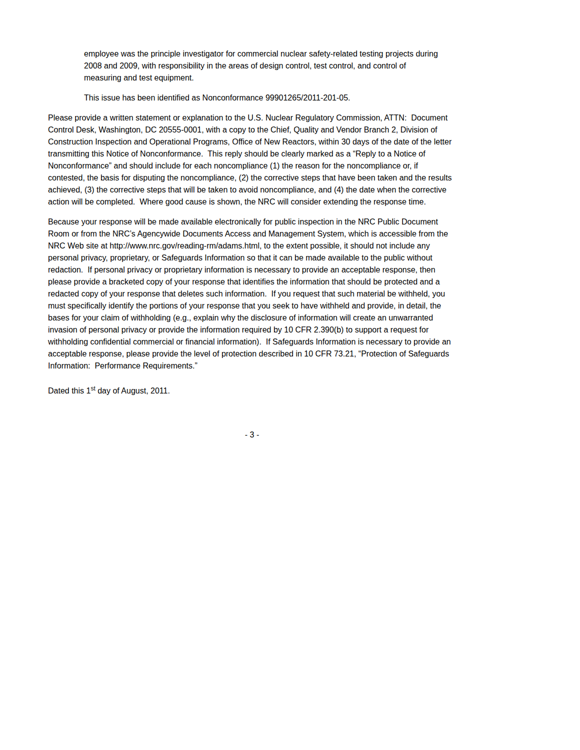employee was the principle investigator for commercial nuclear safety-related testing projects during 2008 and 2009, with responsibility in the areas of design control, test control, and control of measuring and test equipment.
This issue has been identified as Nonconformance 99901265/2011-201-05.
Please provide a written statement or explanation to the U.S. Nuclear Regulatory Commission, ATTN: Document Control Desk, Washington, DC 20555-0001, with a copy to the Chief, Quality and Vendor Branch 2, Division of Construction Inspection and Operational Programs, Office of New Reactors, within 30 days of the date of the letter transmitting this Notice of Nonconformance. This reply should be clearly marked as a “Reply to a Notice of Nonconformance” and should include for each noncompliance (1) the reason for the noncompliance or, if contested, the basis for disputing the noncompliance, (2) the corrective steps that have been taken and the results achieved, (3) the corrective steps that will be taken to avoid noncompliance, and (4) the date when the corrective action will be completed. Where good cause is shown, the NRC will consider extending the response time.
Because your response will be made available electronically for public inspection in the NRC Public Document Room or from the NRC’s Agencywide Documents Access and Management System, which is accessible from the NRC Web site at http://www.nrc.gov/reading-rm/adams.html, to the extent possible, it should not include any personal privacy, proprietary, or Safeguards Information so that it can be made available to the public without redaction. If personal privacy or proprietary information is necessary to provide an acceptable response, then please provide a bracketed copy of your response that identifies the information that should be protected and a redacted copy of your response that deletes such information. If you request that such material be withheld, you must specifically identify the portions of your response that you seek to have withheld and provide, in detail, the bases for your claim of withholding (e.g., explain why the disclosure of information will create an unwarranted invasion of personal privacy or provide the information required by 10 CFR 2.390(b) to support a request for withholding confidential commercial or financial information). If Safeguards Information is necessary to provide an acceptable response, please provide the level of protection described in 10 CFR 73.21, “Protection of Safeguards Information: Performance Requirements.”
Dated this 1st day of August, 2011.
- 3 -